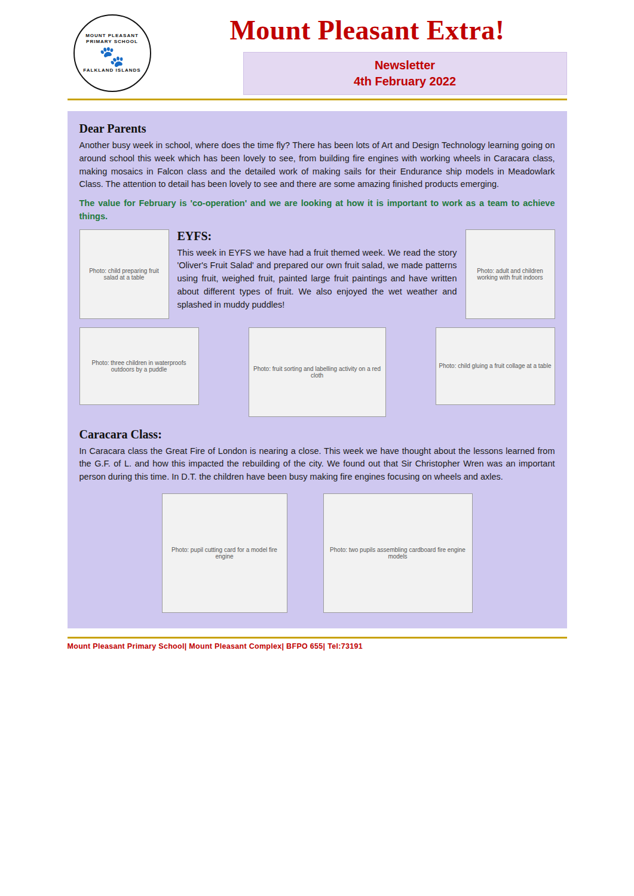MOUNT PLEASANT PRIMARY SCHOOL
🐾
FALKLAND ISLANDS
Mount Pleasant Extra!
Newsletter
4th February 2022
Dear Parents
Another busy week in school, where does the time fly? There has been lots of Art and Design Technology learning going on around school this week which has been lovely to see, from building fire engines with working wheels in Caracara class, making mosaics in Falcon class and the detailed work of making sails for their Endurance ship models in Meadowlark Class. The attention to detail has been lovely to see and there are some amazing finished products emerging.
The value for February is 'co-operation' and we are looking at how it is important to work as a team to achieve things.
Photo: child preparing fruit salad at a table
EYFS:
This week in EYFS we have had a fruit themed week. We read the story 'Oliver's Fruit Salad' and prepared our own fruit salad, we made patterns using fruit, weighed fruit, painted large fruit paintings and have written about different types of fruit. We also enjoyed the wet weather and splashed in muddy puddles!
Photo: adult and children working with fruit indoors
Photo: three children in waterproofs outdoors by a puddle
Photo: fruit sorting and labelling activity on a red cloth
Photo: child gluing a fruit collage at a table
Caracara Class:
In Caracara class the Great Fire of London is nearing a close. This week we have thought about the lessons learned from the G.F. of L. and how this impacted the rebuilding of the city. We found out that Sir Christopher Wren was an important person during this time. In D.T. the children have been busy making fire engines focusing on wheels and axles.
Photo: pupil cutting card for a model fire engine
Photo: two pupils assembling cardboard fire engine models
Mount Pleasant Primary School| Mount Pleasant Complex| BFPO 655| Tel:73191